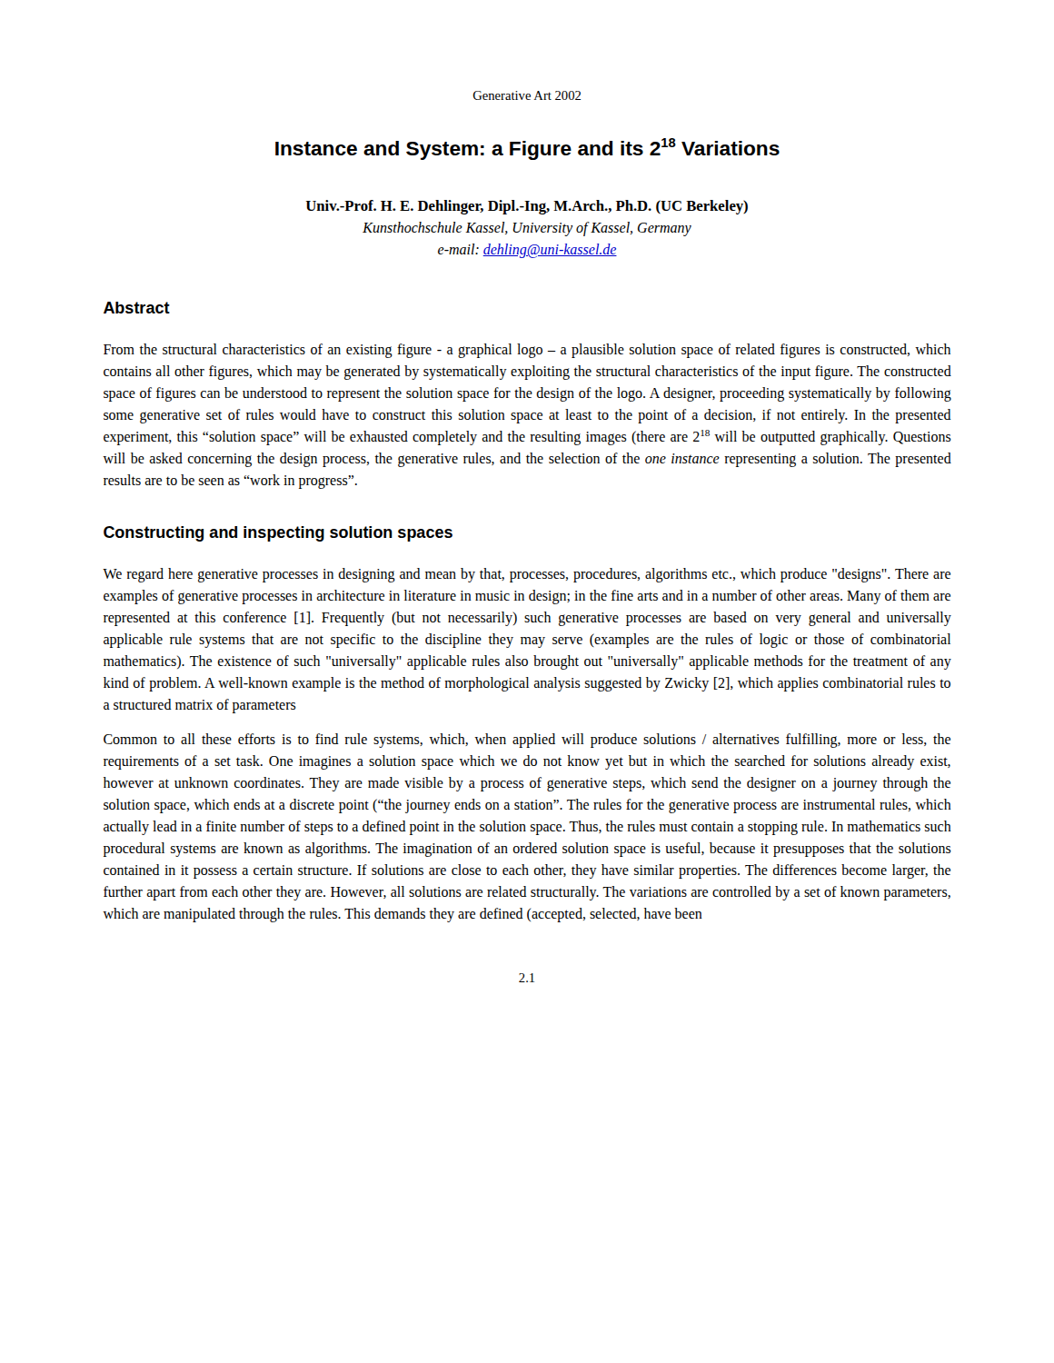Generative Art 2002
Instance and System: a Figure and its 218 Variations
Univ.-Prof. H. E. Dehlinger, Dipl.-Ing, M.Arch., Ph.D. (UC Berkeley)
Kunsthochschule Kassel, University of Kassel, Germany
e-mail: dehling@uni-kassel.de
Abstract
From the structural characteristics of an existing figure - a graphical logo – a plausible solution space of related figures is constructed, which contains all other figures, which may be generated by systematically exploiting the structural characteristics of the input figure. The constructed space of figures can be understood to represent the solution space for the design of the logo. A designer, proceeding systematically by following some generative set of rules would have to construct this solution space at least to the point of a decision, if not entirely. In the presented experiment, this “solution space” will be exhausted completely and the resulting images (there are 218 will be outputted graphically. Questions will be asked concerning the design process, the generative rules, and the selection of the one instance representing a solution. The presented results are to be seen as “work in progress”.
Constructing and inspecting solution spaces
We regard here generative processes in designing and mean by that, processes, procedures, algorithms etc., which produce "designs". There are examples of generative processes in architecture in literature in music in design; in the fine arts and in a number of other areas. Many of them are represented at this conference [1]. Frequently (but not necessarily) such generative processes are based on very general and universally applicable rule systems that are not specific to the discipline they may serve (examples are the rules of logic or those of combinatorial mathematics). The existence of such "universally" applicable rules also brought out "universally" applicable methods for the treatment of any kind of problem. A well-known example is the method of morphological analysis suggested by Zwicky [2], which applies combinatorial rules to a structured matrix of parameters
Common to all these efforts is to find rule systems, which, when applied will produce solutions / alternatives fulfilling, more or less, the requirements of a set task. One imagines a solution space which we do not know yet but in which the searched for solutions already exist, however at unknown coordinates. They are made visible by a process of generative steps, which send the designer on a journey through the solution space, which ends at a discrete point (“the journey ends on a station”. The rules for the generative process are instrumental rules, which actually lead in a finite number of steps to a defined point in the solution space. Thus, the rules must contain a stopping rule. In mathematics such procedural systems are known as algorithms. The imagination of an ordered solution space is useful, because it presupposes that the solutions contained in it possess a certain structure. If solutions are close to each other, they have similar properties. The differences become larger, the further apart from each other they are. However, all solutions are related structurally. The variations are controlled by a set of known parameters, which are manipulated through the rules. This demands they are defined (accepted, selected, have been
2.1